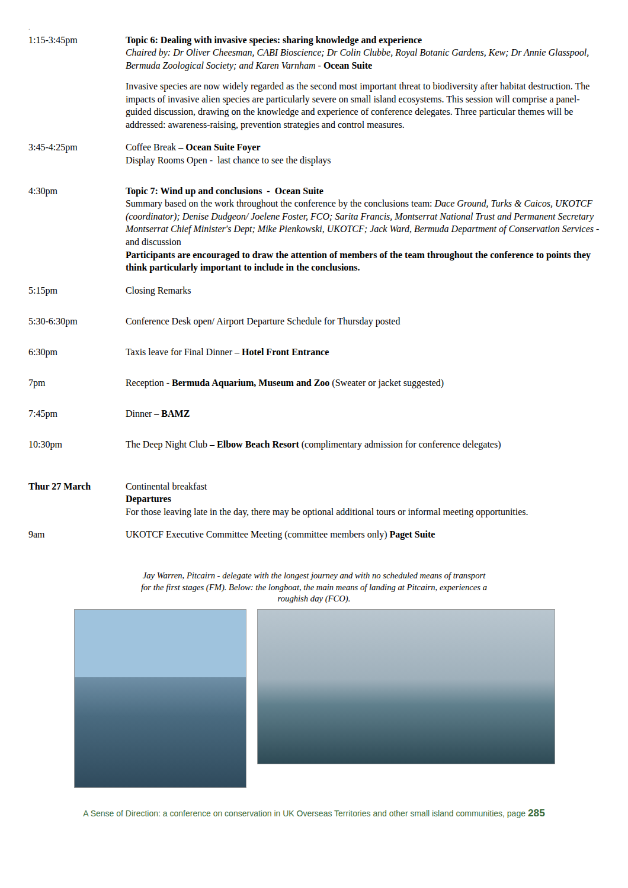.
| 1:15-3:45pm | Topic 6: Dealing with invasive species: sharing knowledge and experience Chaired by: Dr Oliver Cheesman, CABI Bioscience; Dr Colin Clubbe, Royal Botanic Gardens, Kew; Dr Annie Glasspool, Bermuda Zoological Society; and Karen Varnham - Ocean Suite Invasive species are now widely regarded as the second most important threat to biodiversity after habitat destruction. The impacts of invasive alien species are particularly severe on small island ecosystems. This session will comprise a panel-guided discussion, drawing on the knowledge and experience of conference delegates. Three particular themes will be addressed: awareness-raising, prevention strategies and control measures. |
| 3:45-4:25pm | Coffee Break – Ocean Suite Foyer Display Rooms Open - last chance to see the displays |
| 4:30pm | Topic 7: Wind up and conclusions - Ocean Suite Summary based on the work throughout the conference by the conclusions team: Dace Ground, Turks & Caicos, UKOTCF (coordinator); Denise Dudgeon/ Joelene Foster, FCO; Sarita Francis, Montserrat National Trust and Permanent Secretary Montserrat Chief Minister's Dept; Mike Pienkowski, UKOTCF; Jack Ward, Bermuda Department of Conservation Services - and discussion Participants are encouraged to draw the attention of members of the team throughout the conference to points they think particularly important to include in the conclusions. |
| 5:15pm | Closing Remarks |
| 5:30-6:30pm | Conference Desk open/ Airport Departure Schedule for Thursday posted |
| 6:30pm | Taxis leave for Final Dinner – Hotel Front Entrance |
| 7pm | Reception - Bermuda Aquarium, Museum and Zoo (Sweater or jacket suggested) |
| 7:45pm | Dinner – BAMZ |
| 10:30pm | The Deep Night Club – Elbow Beach Resort (complimentary admission for conference delegates) |
| Thur 27 March | Continental breakfast Departures For those leaving late in the day, there may be optional additional tours or informal meeting opportunities. |
| 9am | UKOTCF Executive Committee Meeting (committee members only) Paget Suite |
Jay Warren, Pitcairn - delegate with the longest journey and with no scheduled means of transport for the first stages (FM). Below: the longboat, the main means of landing at Pitcairn, experiences a roughish day (FCO).
A Sense of Direction: a conference on conservation in UK Overseas Territories and other small island communities, page 285